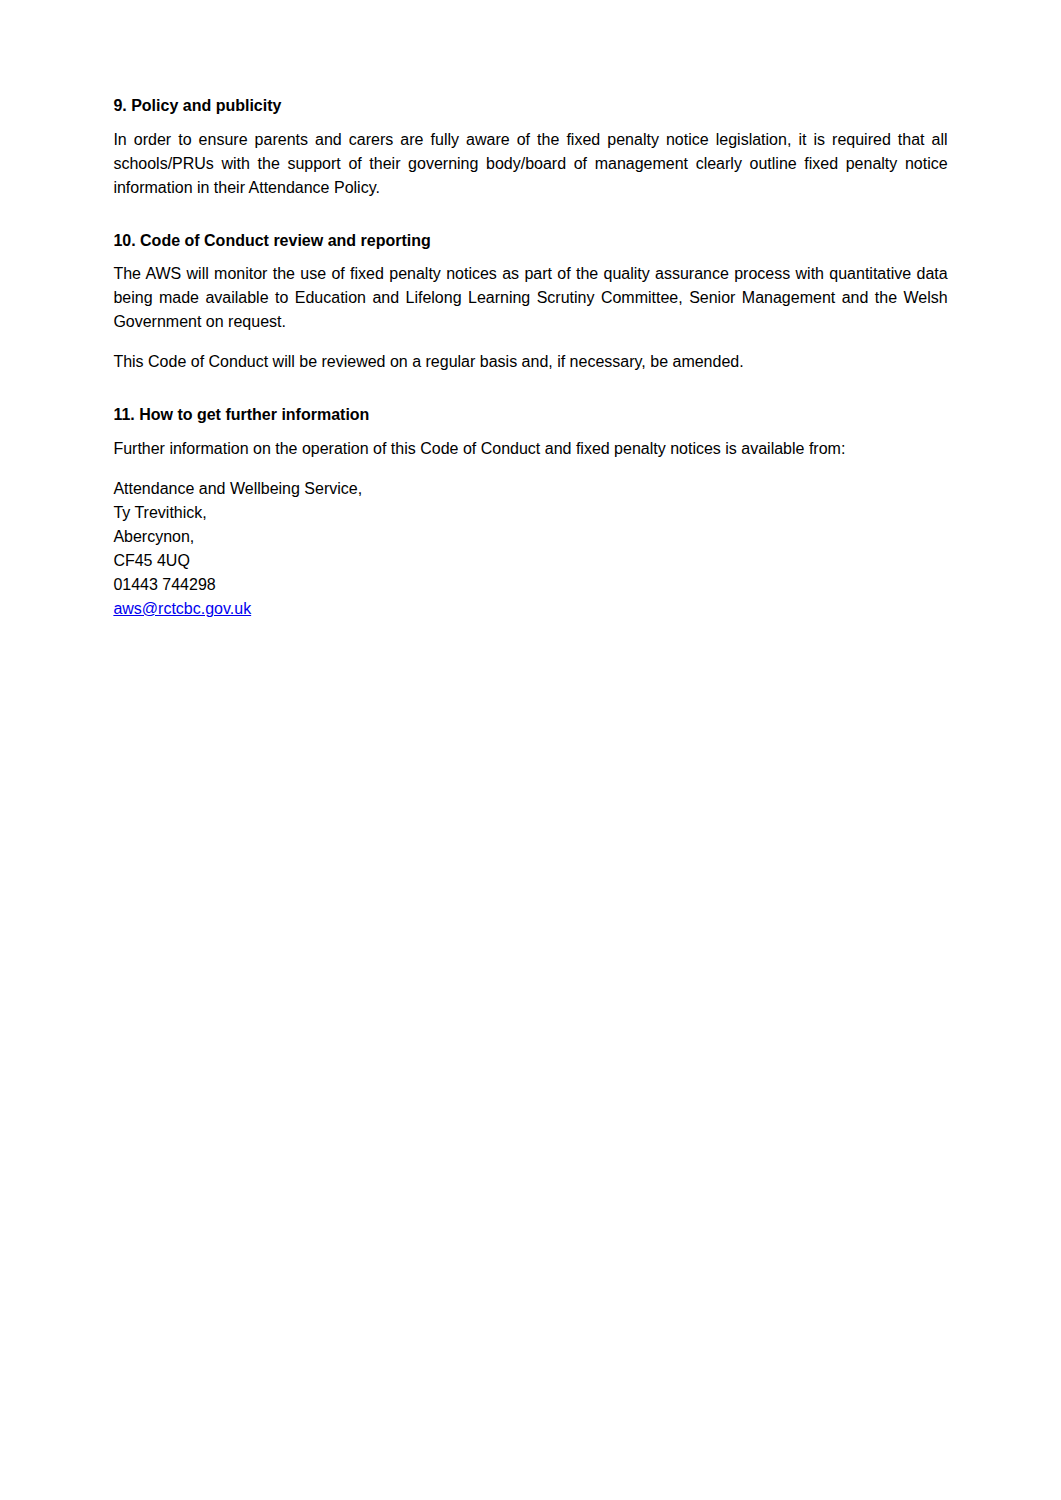9. Policy and publicity
In order to ensure parents and carers are fully aware of the fixed penalty notice legislation, it is required that all schools/PRUs with the support of their governing body/board of management clearly outline fixed penalty notice information in their Attendance Policy.
10. Code of Conduct review and reporting
The AWS will monitor the use of fixed penalty notices as part of the quality assurance process with quantitative data being made available to Education and Lifelong Learning Scrutiny Committee, Senior Management and the Welsh Government on request.
This Code of Conduct will be reviewed on a regular basis and, if necessary, be amended.
11. How to get further information
Further information on the operation of this Code of Conduct and fixed penalty notices is available from:
Attendance and Wellbeing Service,
Ty Trevithick,
Abercynon,
CF45 4UQ
01443 744298
aws@rctcbc.gov.uk